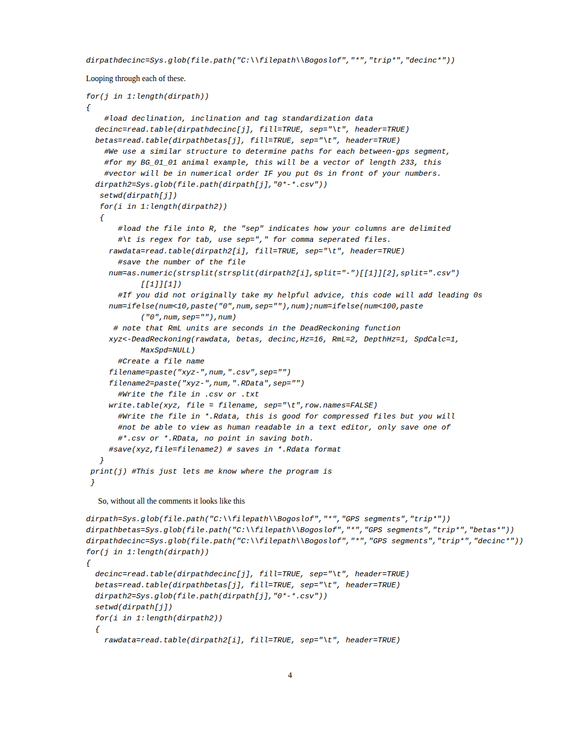dirpathdecinc=Sys.glob(file.path("C:\\filepath\\Bogoslof","*","trip*","decinc*"))
Looping through each of these.
for(j in 1:length(dirpath))
{
    #load declination, inclination and tag standardization data
  decinc=read.table(dirpathdecinc[j], fill=TRUE, sep="\t", header=TRUE)
  betas=read.table(dirpathbetas[j], fill=TRUE, sep="\t", header=TRUE)
    #We use a similar structure to determine paths for each between-gps segment,
    #for my BG_01_01 animal example, this will be a vector of length 233, this
    #vector will be in numerical order IF you put 0s in front of your numbers.
  dirpath2=Sys.glob(file.path(dirpath[j],"0*-*.csv"))
   setwd(dirpath[j])
   for(i in 1:length(dirpath2))
   {
       #load the file into R, the "sep" indicates how your columns are delimited
       #\t is regex for tab, use sep="," for comma seperated files.
     rawdata=read.table(dirpath2[i], fill=TRUE, sep="\t", header=TRUE)
       #save the number of the file
     num=as.numeric(strsplit(strsplit(dirpath2[i],split="-")[[1]][2],split=".csv")
            [[1]][1])
       #If you did not originally take my helpful advice, this code will add leading 0s
     num=ifelse(num<10,paste("0",num,sep=""),num);num=ifelse(num<100,paste
            ("0",num,sep=""),num)
      # note that RmL units are seconds in the DeadReckoning function
     xyz<-DeadReckoning(rawdata, betas, decinc,Hz=16, RmL=2, DepthHz=1, SpdCalc=1,
            MaxSpd=NULL)
       #Create a file name
     filename=paste("xyz-",num,".csv",sep="")
     filename2=paste("xyz-",num,".RData",sep="")
       #Write the file in .csv or .txt
     write.table(xyz, file = filename, sep="\t",row.names=FALSE)
       #Write the file in *.Rdata, this is good for compressed files but you will
       #not be able to view as human readable in a text editor, only save one of
       #*.csv or *.RData, no point in saving both.
     #save(xyz,file=filename2) # saves in *.Rdata format
   }
 print(j) #This just lets me know where the program is
 }
So, without all the comments it looks like this
dirpath=Sys.glob(file.path("C:\\filepath\\Bogoslof","*","GPS segments","trip*"))
dirpathbetas=Sys.glob(file.path("C:\\filepath\\Bogoslof","*","GPS segments","trip*","betas*"))
dirpathdecinc=Sys.glob(file.path("C:\\filepath\\Bogoslof","*","GPS segments","trip*","decinc*"))
for(j in 1:length(dirpath))
{
  decinc=read.table(dirpathdecinc[j], fill=TRUE, sep="\t", header=TRUE)
  betas=read.table(dirpathbetas[j], fill=TRUE, sep="\t", header=TRUE)
  dirpath2=Sys.glob(file.path(dirpath[j],"0*-*.csv"))
  setwd(dirpath[j])
  for(i in 1:length(dirpath2))
  {
    rawdata=read.table(dirpath2[i], fill=TRUE, sep="\t", header=TRUE)
4